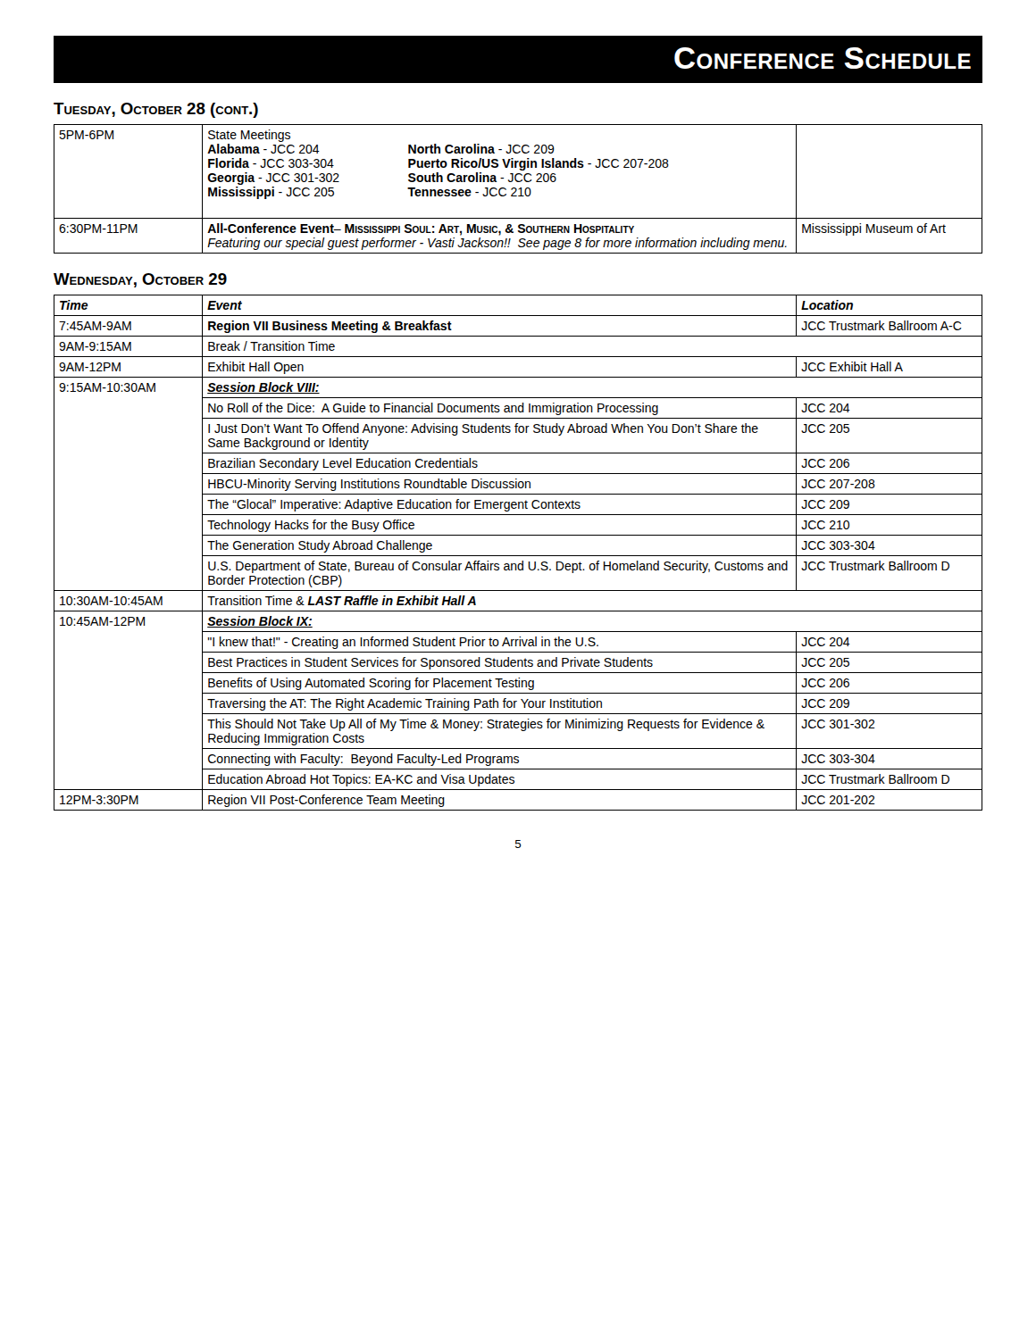Conference Schedule
Tuesday, October 28 (cont.)
| 5PM-6PM | State Meetings / Alabama - JCC 204 / North Carolina - JCC 209 / / Florida - JCC 303-304 / Puerto Rico/US Virgin Islands - JCC 207-208 / / Georgia - JCC 301-302 / South Carolina - JCC 206 / / Mississippi - JCC 205 / Tennessee - JCC 210 / | |
| 6:30PM-11PM | All-Conference Event – Mississippi Soul: Art, Music, & Southern Hospitality Featuring our special guest performer - Vasti Jackson!! See page 8 for more information including menu. | Mississippi Museum of Art |
Wednesday, October 29
| Time | Event | Location |
| --- | --- | --- |
| 7:45AM-9AM | Region VII Business Meeting & Breakfast | JCC Trustmark Ballroom A-C |
| 9AM-9:15AM | Break / Transition Time |
| 9AM-12PM | Exhibit Hall Open | JCC Exhibit Hall A |
| 9:15AM-10:30AM | Session Block VIII: |
| No Roll of the Dice: A Guide to Financial Documents and Immigration Processing | JCC 204 |
| I Just Don’t Want To Offend Anyone: Advising Students for Study Abroad When You Don’t Share the Same Background or Identity | JCC 205 |
| Brazilian Secondary Level Education Credentials | JCC 206 |
| HBCU-Minority Serving Institutions Roundtable Discussion | JCC 207-208 |
| The “Glocal” Imperative: Adaptive Education for Emergent Contexts | JCC 209 |
| Technology Hacks for the Busy Office | JCC 210 |
| The Generation Study Abroad Challenge | JCC 303-304 |
| U.S. Department of State, Bureau of Consular Affairs and U.S. Dept. of Homeland Security, Customs and Border Protection (CBP) | JCC Trustmark Ballroom D |
| 10:30AM-10:45AM | Transition Time & LAST Raffle in Exhibit Hall A |
| 10:45AM-12PM | Session Block IX: |
| "I knew that!" - Creating an Informed Student Prior to Arrival in the U.S. | JCC 204 |
| Best Practices in Student Services for Sponsored Students and Private Students | JCC 205 |
| Benefits of Using Automated Scoring for Placement Testing | JCC 206 |
| Traversing the AT: The Right Academic Training Path for Your Institution | JCC 209 |
| This Should Not Take Up All of My Time & Money: Strategies for Minimizing Requests for Evidence & Reducing Immigration Costs | JCC 301-302 |
| Connecting with Faculty: Beyond Faculty-Led Programs | JCC 303-304 |
| Education Abroad Hot Topics: EA-KC and Visa Updates | JCC Trustmark Ballroom D |
| 12PM-3:30PM | Region VII Post-Conference Team Meeting | JCC 201-202 |
5